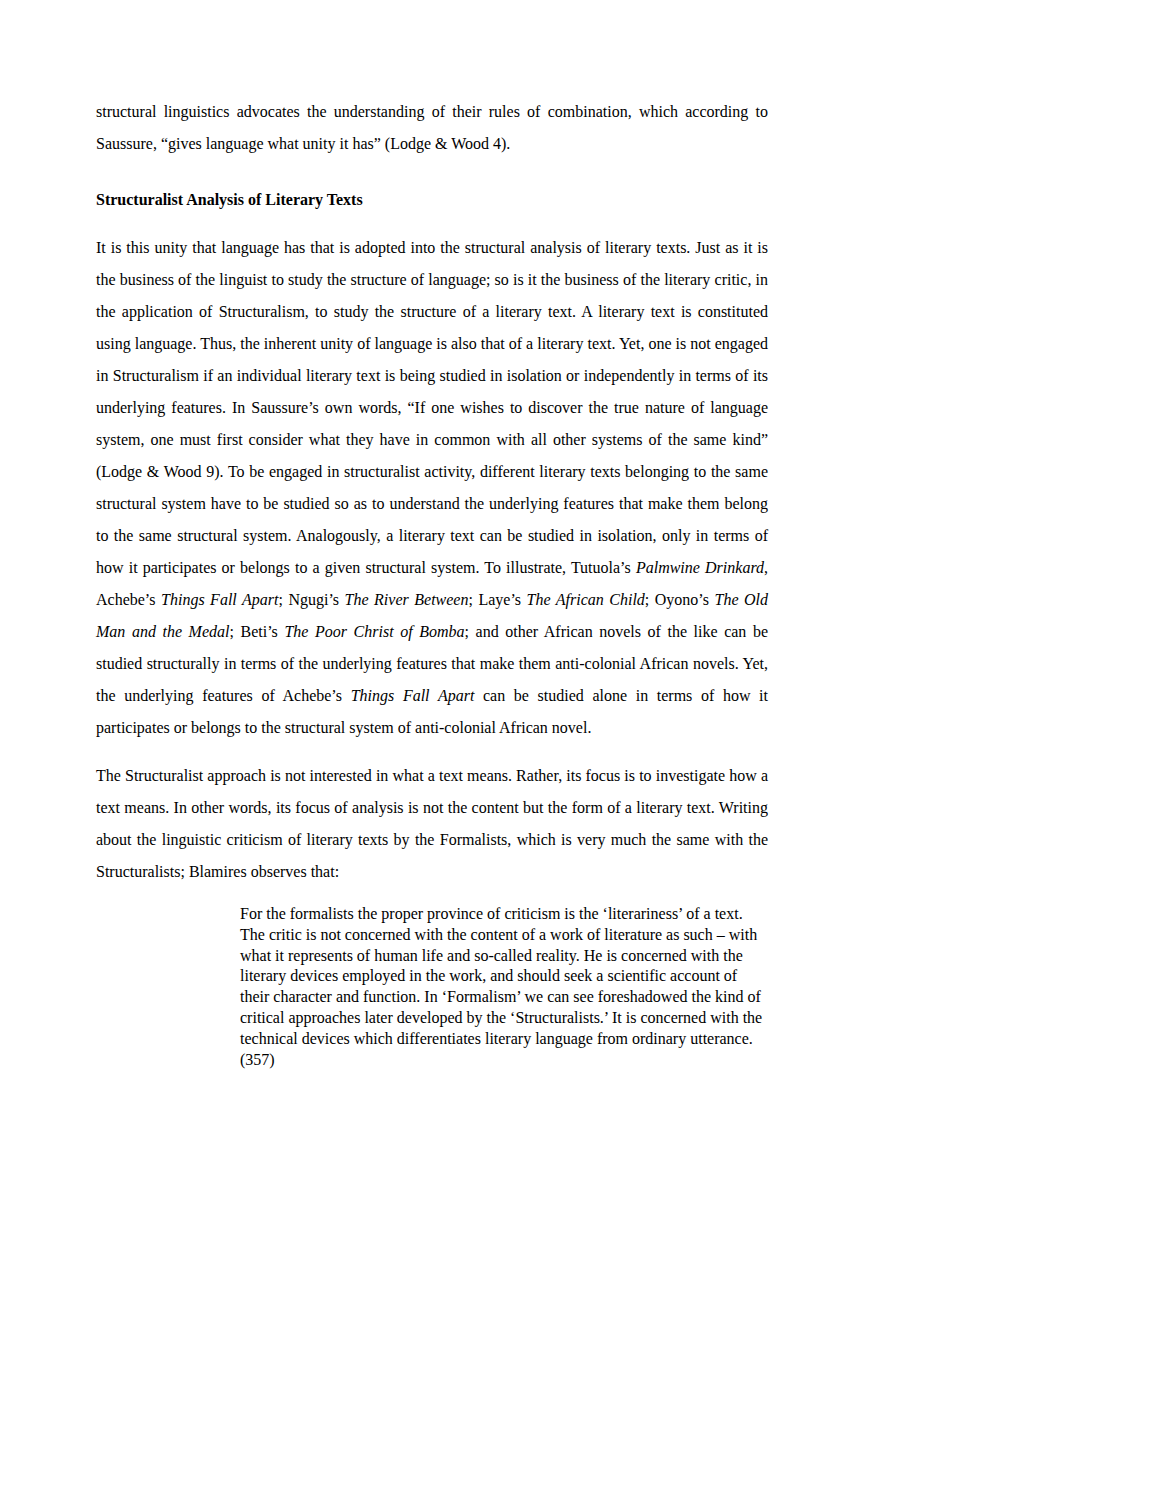structural linguistics advocates the understanding of their rules of combination, which according to Saussure, “gives language what unity it has” (Lodge & Wood 4).
Structuralist Analysis of Literary Texts
It is this unity that language has that is adopted into the structural analysis of literary texts. Just as it is the business of the linguist to study the structure of language; so is it the business of the literary critic, in the application of Structuralism, to study the structure of a literary text. A literary text is constituted using language. Thus, the inherent unity of language is also that of a literary text. Yet, one is not engaged in Structuralism if an individual literary text is being studied in isolation or independently in terms of its underlying features. In Saussure’s own words, “If one wishes to discover the true nature of language system, one must first consider what they have in common with all other systems of the same kind” (Lodge & Wood 9). To be engaged in structuralist activity, different literary texts belonging to the same structural system have to be studied so as to understand the underlying features that make them belong to the same structural system. Analogously, a literary text can be studied in isolation, only in terms of how it participates or belongs to a given structural system. To illustrate, Tutuola’s Palmwine Drinkard, Achebe’s Things Fall Apart; Ngugi’s The River Between; Laye’s The African Child; Oyono’s The Old Man and the Medal; Beti’s The Poor Christ of Bomba; and other African novels of the like can be studied structurally in terms of the underlying features that make them anti-colonial African novels. Yet, the underlying features of Achebe’s Things Fall Apart can be studied alone in terms of how it participates or belongs to the structural system of anti-colonial African novel.
The Structuralist approach is not interested in what a text means. Rather, its focus is to investigate how a text means. In other words, its focus of analysis is not the content but the form of a literary text. Writing about the linguistic criticism of literary texts by the Formalists, which is very much the same with the Structuralists; Blamires observes that:
For the formalists the proper province of criticism is the ‘literariness’ of a text. The critic is not concerned with the content of a work of literature as such – with what it represents of human life and so-called reality. He is concerned with the literary devices employed in the work, and should seek a scientific account of their character and function. In ‘Formalism’ we can see foreshadowed the kind of critical approaches later developed by the ‘Structuralists.’ It is concerned with the technical devices which differentiates literary language from ordinary utterance. (357)